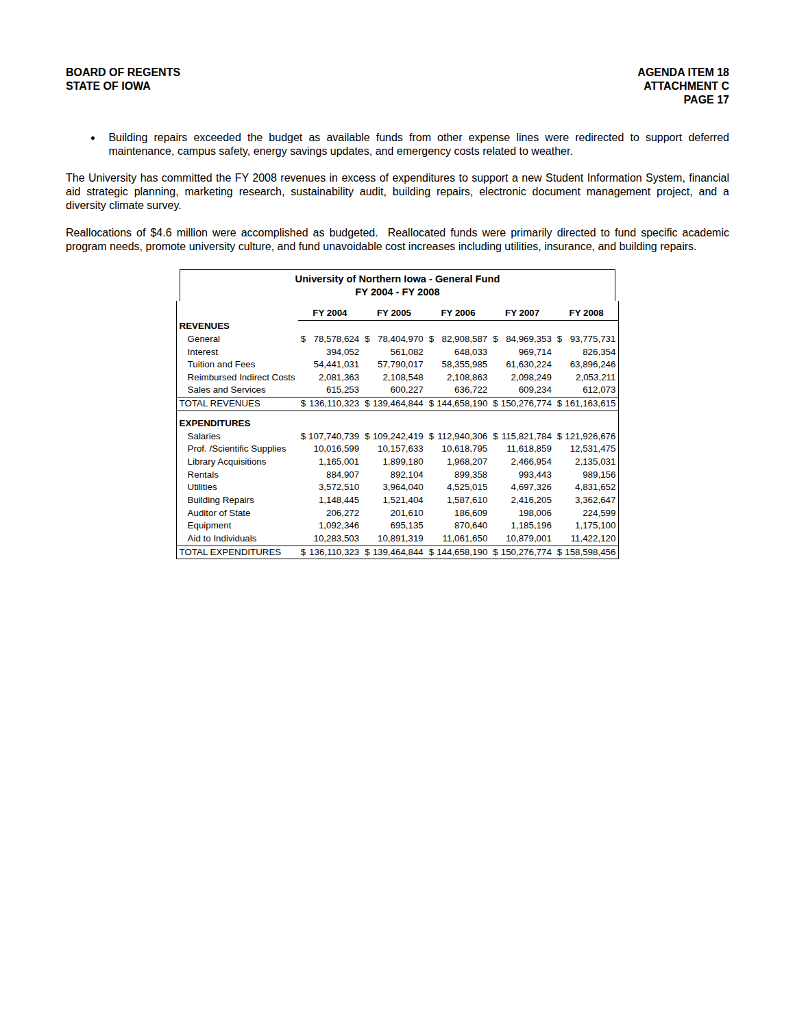BOARD OF REGENTS
STATE OF IOWA
AGENDA ITEM 18
ATTACHMENT C
PAGE 17
Building repairs exceeded the budget as available funds from other expense lines were redirected to support deferred maintenance, campus safety, energy savings updates, and emergency costs related to weather.
The University has committed the FY 2008 revenues in excess of expenditures to support a new Student Information System, financial aid strategic planning, marketing research, sustainability audit, building repairs, electronic document management project, and a diversity climate survey.
Reallocations of $4.6 million were accomplished as budgeted. Reallocated funds were primarily directed to fund specific academic program needs, promote university culture, and fund unavoidable cost increases including utilities, insurance, and building repairs.
University of Northern Iowa - General Fund
FY 2004 - FY 2008
| | FY 2004 | FY 2005 | FY 2006 | FY 2007 | FY 2008 |
| REVENUES | |
| General | $ | 78,578,624 | $ | 78,404,970 | $ | 82,908,587 | $ | 84,969,353 | $ | 93,775,731 |
| Interest | | 394,052 | | 561,082 | | 648,033 | | 969,714 | | 826,354 |
| Tuition and Fees | | 54,441,031 | | 57,790,017 | | 58,355,985 | | 61,630,224 | | 63,896,246 |
| Reimbursed Indirect Costs | | 2,081,363 | | 2,108,548 | | 2,108,863 | | 2,098,249 | | 2,053,211 |
| Sales and Services | | 615,253 | | 600,227 | | 636,722 | | 609,234 | | 612,073 |
| TOTAL REVENUES | $ | 136,110,323 | $ | 139,464,844 | $ | 144,658,190 | $ | 150,276,774 | $ | 161,163,615 |
| EXPENDITURES | |
| Salaries | $ | 107,740,739 | $ | 109,242,419 | $ | 112,940,306 | $ | 115,821,784 | $ | 121,926,676 |
| Prof. /Scientific Supplies | | 10,016,599 | | 10,157,633 | | 10,618,795 | | 11,618,859 | | 12,531,475 |
| Library Acquisitions | | 1,165,001 | | 1,899,180 | | 1,968,207 | | 2,466,954 | | 2,135,031 |
| Rentals | | 884,907 | | 892,104 | | 899,358 | | 993,443 | | 989,156 |
| Utilities | | 3,572,510 | | 3,964,040 | | 4,525,015 | | 4,697,326 | | 4,831,652 |
| Building Repairs | | 1,148,445 | | 1,521,404 | | 1,587,610 | | 2,416,205 | | 3,362,647 |
| Auditor of State | | 206,272 | | 201,610 | | 186,609 | | 198,006 | | 224,599 |
| Equipment | | 1,092,346 | | 695,135 | | 870,640 | | 1,185,196 | | 1,175,100 |
| Aid to Individuals | | 10,283,503 | | 10,891,319 | | 11,061,650 | | 10,879,001 | | 11,422,120 |
| TOTAL EXPENDITURES | $ | 136,110,323 | $ | 139,464,844 | $ | 144,658,190 | $ | 150,276,774 | $ | 158,598,456 |